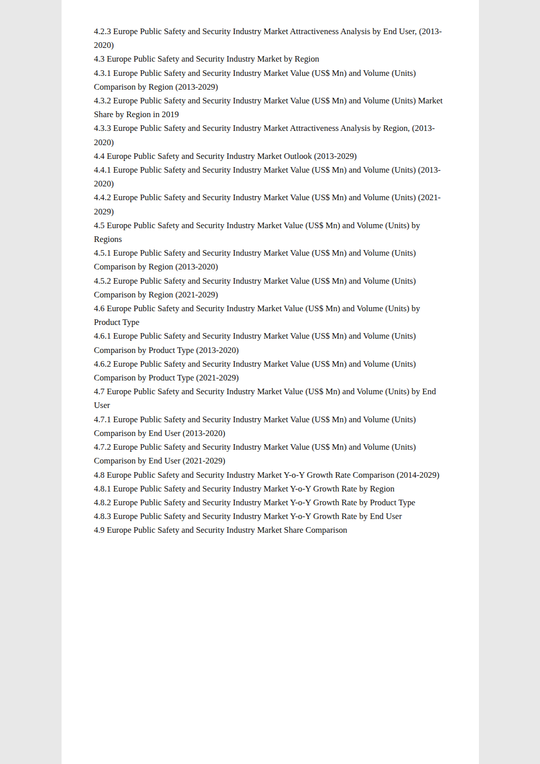Table of Contents
4.2.3 Europe Public Safety and Security Industry Market Attractiveness Analysis by End User, (2013-2020)
4.3 Europe Public Safety and Security Industry Market by Region
4.3.1 Europe Public Safety and Security Industry Market Value (US$ Mn) and Volume (Units) Comparison by Region (2013-2029)
4.3.2 Europe Public Safety and Security Industry Market Value (US$ Mn) and Volume (Units) Market Share by Region in 2019
4.3.3 Europe Public Safety and Security Industry Market Attractiveness Analysis by Region, (2013-2020)
4.4 Europe Public Safety and Security Industry Market Outlook (2013-2029)
4.4.1 Europe Public Safety and Security Industry Market Value (US$ Mn) and Volume (Units) (2013-2020)
4.4.2 Europe Public Safety and Security Industry Market Value (US$ Mn) and Volume (Units) (2021-2029)
4.5 Europe Public Safety and Security Industry Market Value (US$ Mn) and Volume (Units) by Regions
4.5.1 Europe Public Safety and Security Industry Market Value (US$ Mn) and Volume (Units) Comparison by Region (2013-2020)
4.5.2 Europe Public Safety and Security Industry Market Value (US$ Mn) and Volume (Units) Comparison by Region (2021-2029)
4.6 Europe Public Safety and Security Industry Market Value (US$ Mn) and Volume (Units) by Product Type
4.6.1 Europe Public Safety and Security Industry Market Value (US$ Mn) and Volume (Units) Comparison by Product Type (2013-2020)
4.6.2 Europe Public Safety and Security Industry Market Value (US$ Mn) and Volume (Units) Comparison by Product Type (2021-2029)
4.7 Europe Public Safety and Security Industry Market Value (US$ Mn) and Volume (Units) by End User
4.7.1 Europe Public Safety and Security Industry Market Value (US$ Mn) and Volume (Units) Comparison by End User (2013-2020)
4.7.2 Europe Public Safety and Security Industry Market Value (US$ Mn) and Volume (Units) Comparison by End User (2021-2029)
4.8 Europe Public Safety and Security Industry Market Y-o-Y Growth Rate Comparison (2014-2029)
4.8.1 Europe Public Safety and Security Industry Market Y-o-Y Growth Rate by Region
4.8.2 Europe Public Safety and Security Industry Market Y-o-Y Growth Rate by Product Type
4.8.3 Europe Public Safety and Security Industry Market Y-o-Y Growth Rate by End User
4.9 Europe Public Safety and Security Industry Market Share Comparison